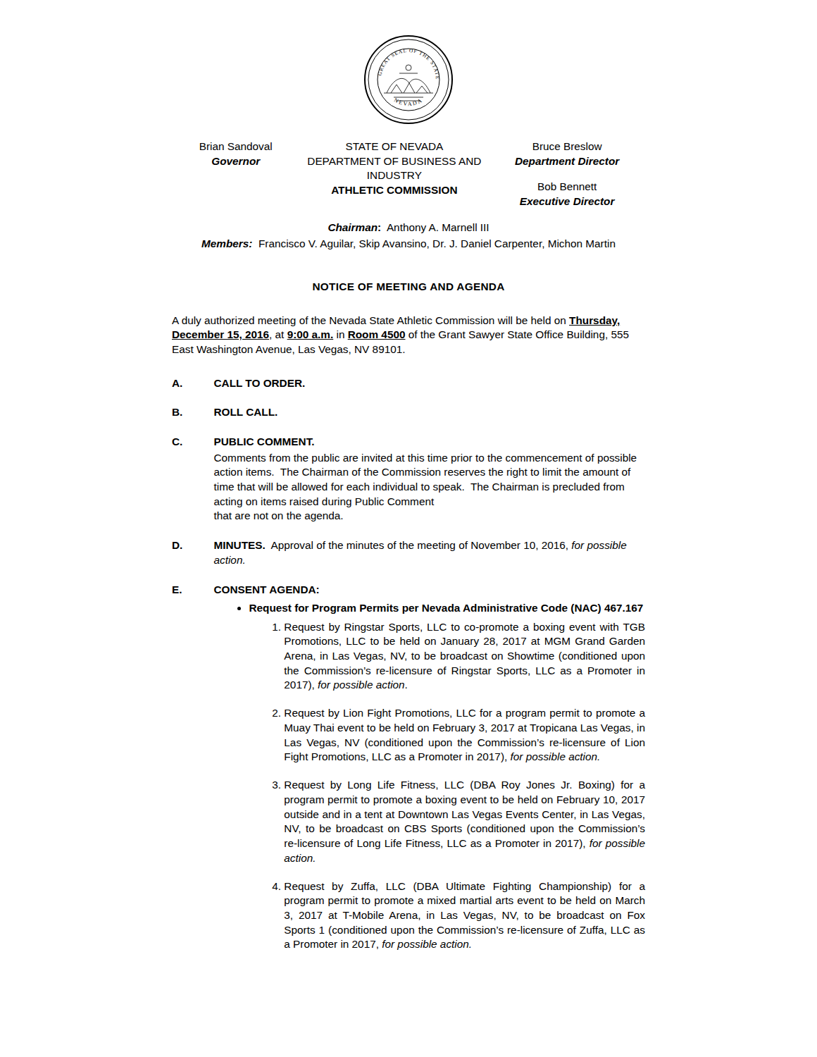THE GREAT SEAL OF THE STATE OF NEVADA
| Brian Sandoval Governor | State of Nevada Department of Business and Industry Athletic Commission | Bruce Breslow Department Director Bob Bennett Executive Director |
Chairman: Anthony A. Marnell III
Members: Francisco V. Aguilar, Skip Avansino, Dr. J. Daniel Carpenter, Michon Martin
NOTICE OF MEETING AND AGENDA
A duly authorized meeting of the Nevada State Athletic Commission will be held on Thursday, December 15, 2016, at 9:00 a.m. in Room 4500 of the Grant Sawyer State Office Building, 555 East Washington Avenue, Las Vegas, NV 89101.
A. CALL TO ORDER.
B. ROLL CALL.
C. PUBLIC COMMENT.
Comments from the public are invited at this time prior to the commencement of possible action items. The Chairman of the Commission reserves the right to limit the amount of time that will be allowed for each individual to speak. The Chairman is precluded from acting on items raised during Public Comment
that are not on the agenda.
D. MINUTES. Approval of the minutes of the meeting of November 10, 2016, for possible action.
E. CONSENT AGENDA:
Request for Program Permits per Nevada Administrative Code (NAC) 467.167
Request by Ringstar Sports, LLC to co-promote a boxing event with TGB Promotions, LLC to be held on January 28, 2017 at MGM Grand Garden Arena, in Las Vegas, NV, to be broadcast on Showtime (conditioned upon the Commission’s re-licensure of Ringstar Sports, LLC as a Promoter in 2017), for possible action.
Request by Lion Fight Promotions, LLC for a program permit to promote a Muay Thai event to be held on February 3, 2017 at Tropicana Las Vegas, in Las Vegas, NV (conditioned upon the Commission’s re-licensure of Lion Fight Promotions, LLC as a Promoter in 2017), for possible action.
Request by Long Life Fitness, LLC (DBA Roy Jones Jr. Boxing) for a program permit to promote a boxing event to be held on February 10, 2017 outside and in a tent at Downtown Las Vegas Events Center, in Las Vegas, NV, to be broadcast on CBS Sports (conditioned upon the Commission’s re-licensure of Long Life Fitness, LLC as a Promoter in 2017), for possible action.
Request by Zuffa, LLC (DBA Ultimate Fighting Championship) for a program permit to promote a mixed martial arts event to be held on March 3, 2017 at T-Mobile Arena, in Las Vegas, NV, to be broadcast on Fox Sports 1 (conditioned upon the Commission’s re-licensure of Zuffa, LLC as a Promoter in 2017, for possible action.